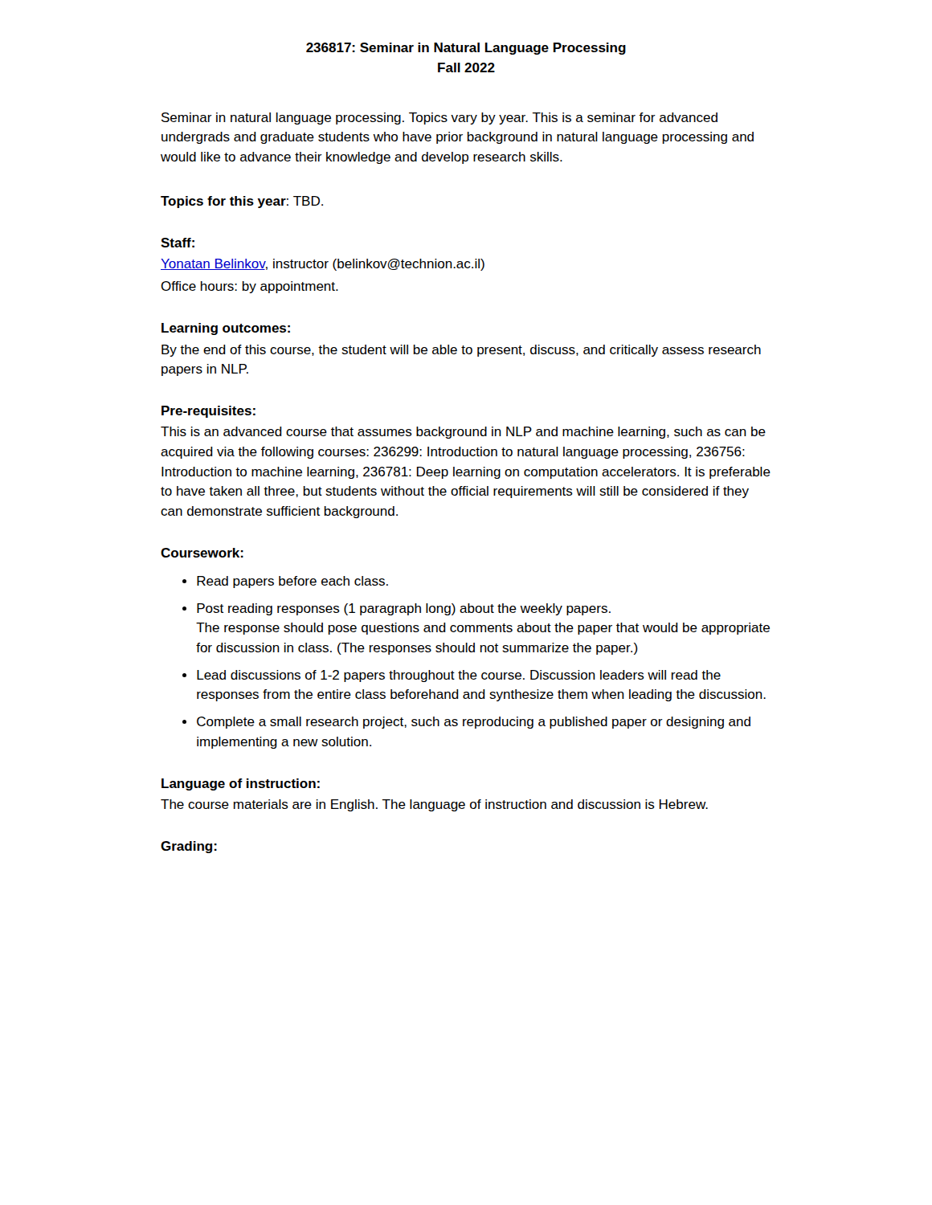236817: Seminar in Natural Language Processing Fall 2022
Seminar in natural language processing. Topics vary by year. This is a seminar for advanced undergrads and graduate students who have prior background in natural language processing and would like to advance their knowledge and develop research skills.
Topics for this year: TBD.
Staff:
Yonatan Belinkov, instructor (belinkov@technion.ac.il)
Office hours: by appointment.
Learning outcomes:
By the end of this course, the student will be able to present, discuss, and critically assess research papers in NLP.
Pre-requisites:
This is an advanced course that assumes background in NLP and machine learning, such as can be acquired via the following courses: 236299: Introduction to natural language processing, 236756: Introduction to machine learning, 236781: Deep learning on computation accelerators. It is preferable to have taken all three, but students without the official requirements will still be considered if they can demonstrate sufficient background.
Coursework:
Read papers before each class.
Post reading responses (1 paragraph long) about the weekly papers.
The response should pose questions and comments about the paper that would be appropriate for discussion in class. (The responses should not summarize the paper.)
Lead discussions of 1-2 papers throughout the course. Discussion leaders will read the responses from the entire class beforehand and synthesize them when leading the discussion.
Complete a small research project, such as reproducing a published paper or designing and implementing a new solution.
Language of instruction:
The course materials are in English. The language of instruction and discussion is Hebrew.
Grading: